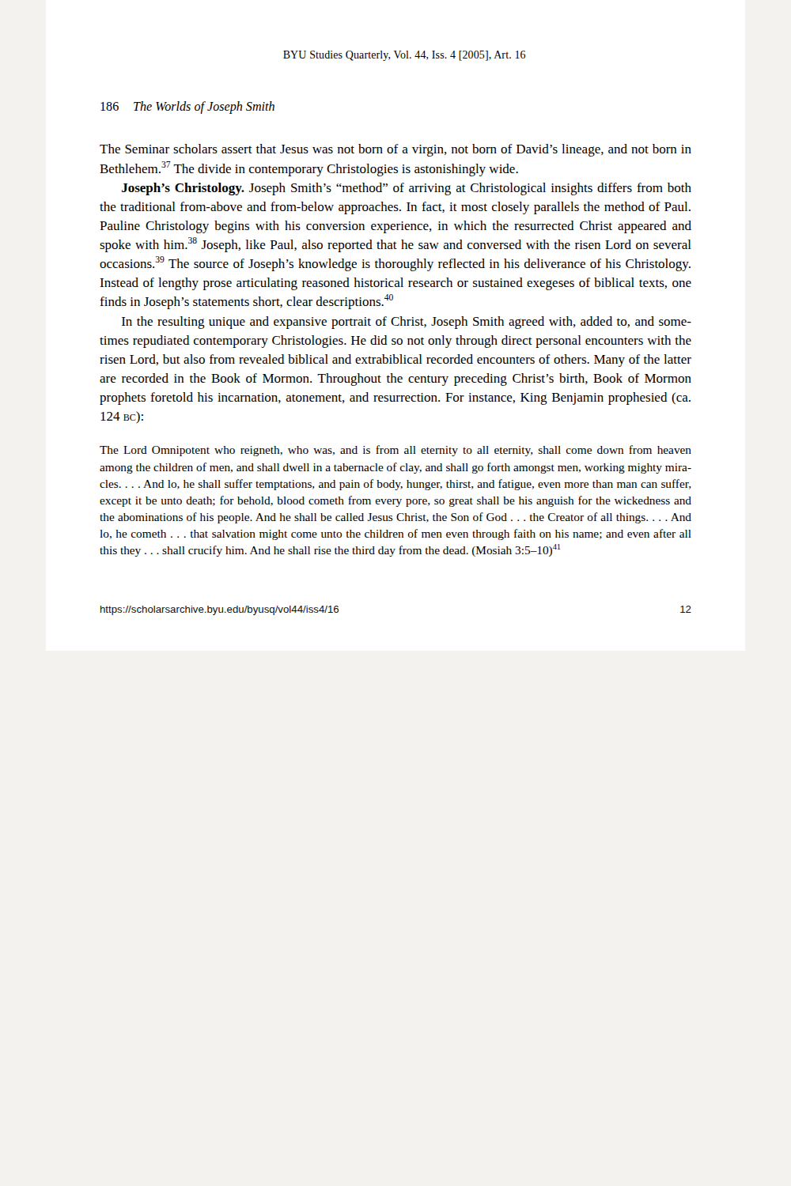BYU Studies Quarterly, Vol. 44, Iss. 4 [2005], Art. 16
186 The Worlds of Joseph Smith
The Seminar scholars assert that Jesus was not born of a virgin, not born of David’s lineage, and not born in Bethlehem.37 The divide in contemporary Christologies is astonishingly wide.
Joseph’s Christology. Joseph Smith’s “method” of arriving at Christological insights differs from both the traditional from-above and from-below approaches. In fact, it most closely parallels the method of Paul. Pauline Christology begins with his conversion experience, in which the resurrected Christ appeared and spoke with him.38 Joseph, like Paul, also reported that he saw and conversed with the risen Lord on several occasions.39 The source of Joseph’s knowledge is thoroughly reflected in his deliverance of his Christology. Instead of lengthy prose articulating reasoned historical research or sustained exegeses of biblical texts, one finds in Joseph’s statements short, clear descriptions.40
In the resulting unique and expansive portrait of Christ, Joseph Smith agreed with, added to, and sometimes repudiated contemporary Christologies. He did so not only through direct personal encounters with the risen Lord, but also from revealed biblical and extrabiblical recorded encounters of others. Many of the latter are recorded in the Book of Mormon. Throughout the century preceding Christ’s birth, Book of Mormon prophets foretold his incarnation, atonement, and resurrection. For instance, King Benjamin prophesied (ca. 124 bc):
The Lord Omnipotent who reigneth, who was, and is from all eternity to all eternity, shall come down from heaven among the children of men, and shall dwell in a tabernacle of clay, and shall go forth amongst men, working mighty miracles. . . . And lo, he shall suffer temptations, and pain of body, hunger, thirst, and fatigue, even more than man can suffer, except it be unto death; for behold, blood cometh from every pore, so great shall be his anguish for the wickedness and the abominations of his people. And he shall be called Jesus Christ, the Son of God . . . the Creator of all things. . . . And lo, he cometh . . . that salvation might come unto the children of men even through faith on his name; and even after all this they . . . shall crucify him. And he shall rise the third day from the dead. (Mosiah 3:5–10)41
https://scholarsarchive.byu.edu/byusq/vol44/iss4/16 12